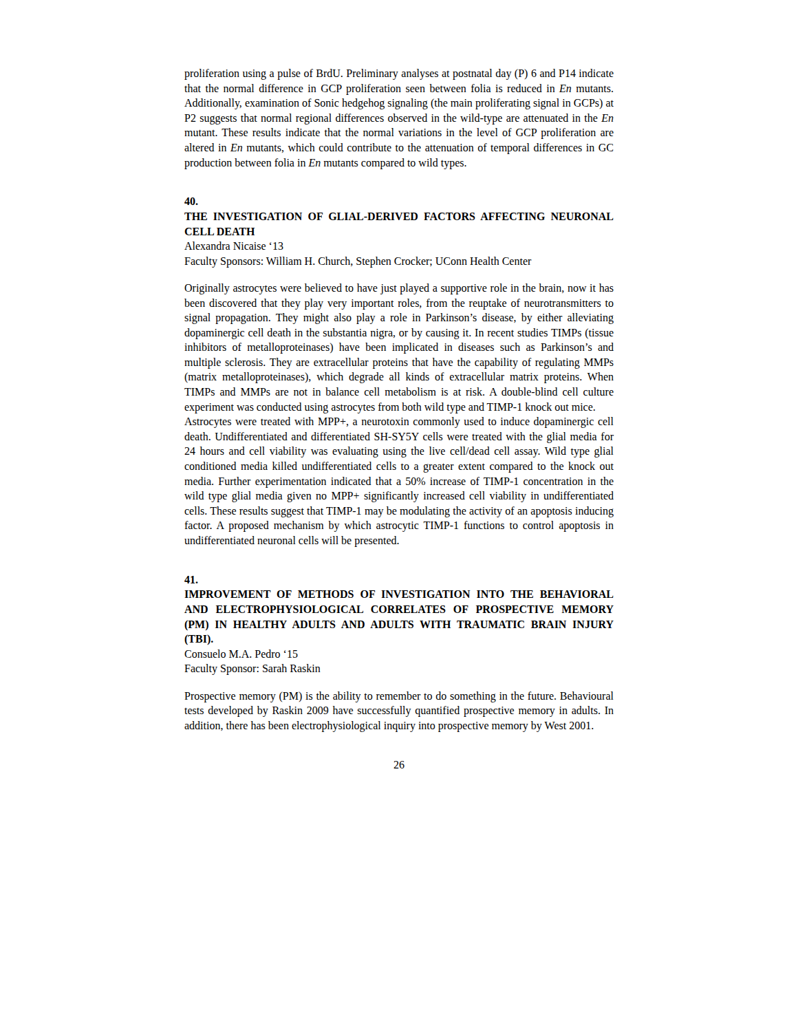proliferation using a pulse of BrdU. Preliminary analyses at postnatal day (P) 6 and P14 indicate that the normal difference in GCP proliferation seen between folia is reduced in En mutants. Additionally, examination of Sonic hedgehog signaling (the main proliferating signal in GCPs) at P2 suggests that normal regional differences observed in the wild-type are attenuated in the En mutant. These results indicate that the normal variations in the level of GCP proliferation are altered in En mutants, which could contribute to the attenuation of temporal differences in GC production between folia in En mutants compared to wild types.
40.
THE INVESTIGATION OF GLIAL-DERIVED FACTORS AFFECTING NEURONAL CELL DEATH
Alexandra Nicaise ‘13
Faculty Sponsors: William H. Church, Stephen Crocker; UConn Health Center
Originally astrocytes were believed to have just played a supportive role in the brain, now it has been discovered that they play very important roles, from the reuptake of neurotransmitters to signal propagation. They might also play a role in Parkinson’s disease, by either alleviating dopaminergic cell death in the substantia nigra, or by causing it. In recent studies TIMPs (tissue inhibitors of metalloproteinases) have been implicated in diseases such as Parkinson’s and multiple sclerosis. They are extracellular proteins that have the capability of regulating MMPs (matrix metalloproteinases), which degrade all kinds of extracellular matrix proteins. When TIMPs and MMPs are not in balance cell metabolism is at risk. A double-blind cell culture experiment was conducted using astrocytes from both wild type and TIMP-1 knock out mice.
Astrocytes were treated with MPP+, a neurotoxin commonly used to induce dopaminergic cell death. Undifferentiated and differentiated SH-SY5Y cells were treated with the glial media for 24 hours and cell viability was evaluating using the live cell/dead cell assay. Wild type glial conditioned media killed undifferentiated cells to a greater extent compared to the knock out media. Further experimentation indicated that a 50% increase of TIMP-1 concentration in the wild type glial media given no MPP+ significantly increased cell viability in undifferentiated cells. These results suggest that TIMP-1 may be modulating the activity of an apoptosis inducing factor. A proposed mechanism by which astrocytic TIMP-1 functions to control apoptosis in undifferentiated neuronal cells will be presented.
41.
IMPROVEMENT OF METHODS OF INVESTIGATION INTO THE BEHAVIORAL AND ELECTROPHYSIOLOGICAL CORRELATES OF PROSPECTIVE MEMORY (PM) IN HEALTHY ADULTS AND ADULTS WITH TRAUMATIC BRAIN INJURY (TBI).
Consuelo M.A. Pedro ‘15
Faculty Sponsor: Sarah Raskin
Prospective memory (PM) is the ability to remember to do something in the future. Behavioural tests developed by Raskin 2009 have successfully quantified prospective memory in adults. In addition, there has been electrophysiological inquiry into prospective memory by West 2001.
26